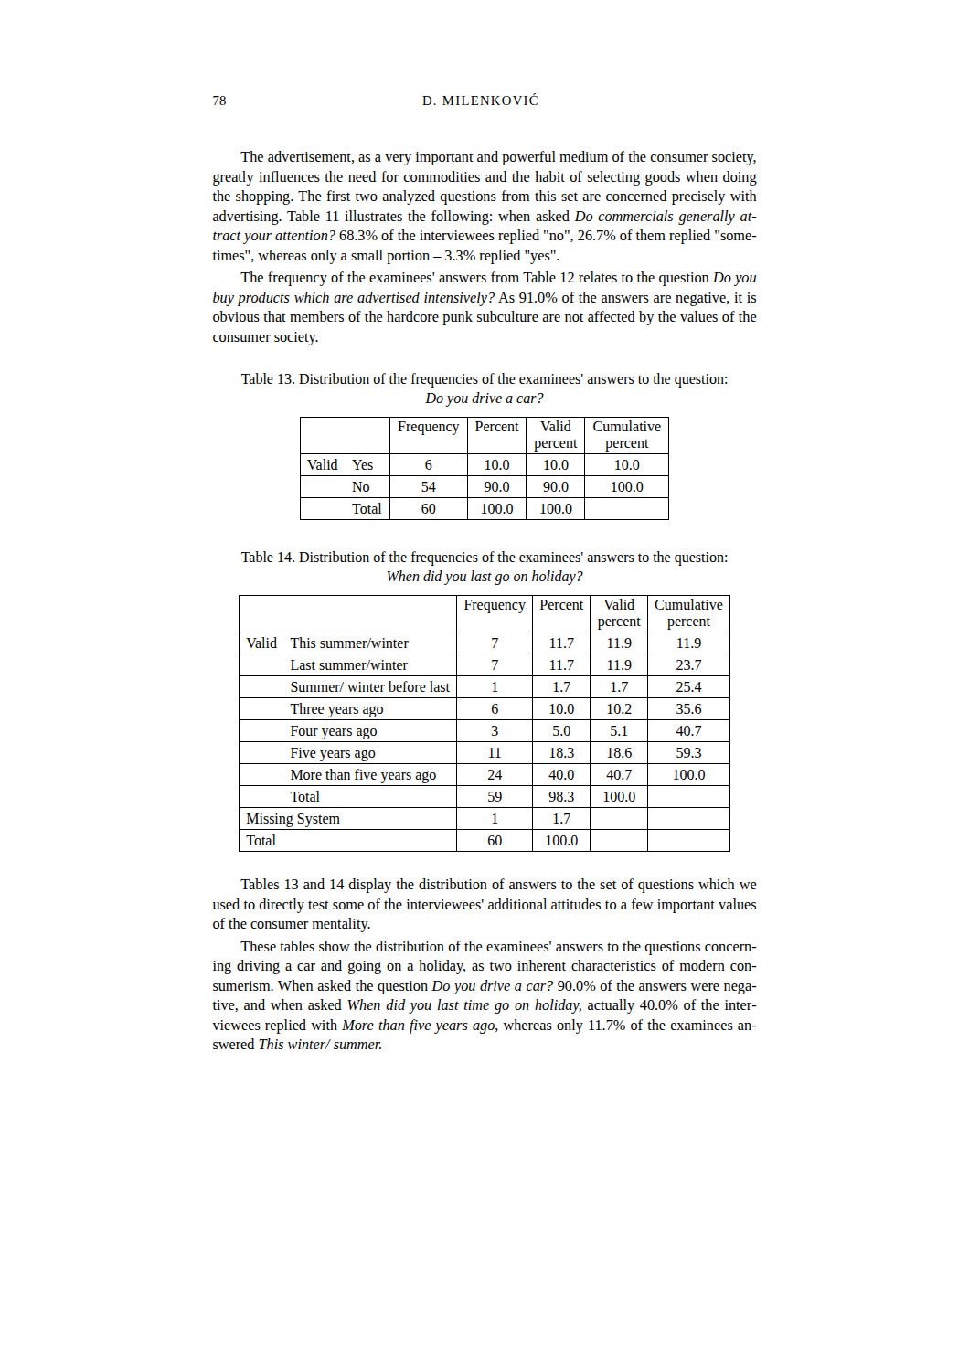78
D. MILENKOVIĆ
The advertisement, as a very important and powerful medium of the consumer society, greatly influences the need for commodities and the habit of selecting goods when doing the shopping. The first two analyzed questions from this set are concerned precisely with advertising. Table 11 illustrates the following: when asked Do commercials generally attract your attention? 68.3% of the interviewees replied "no", 26.7% of them replied "sometimes", whereas only a small portion – 3.3% replied "yes".
The frequency of the examinees' answers from Table 12 relates to the question Do you buy products which are advertised intensively? As 91.0% of the answers are negative, it is obvious that members of the hardcore punk subculture are not affected by the values of the consumer society.
Table 13. Distribution of the frequencies of the examinees' answers to the question:
Do you drive a car?
| | Frequency | Percent | Valid percent | Cumulative percent |
| --- | --- | --- | --- | --- |
| Valid | Yes | 6 | 10.0 | 10.0 | 10.0 |
| | No | 54 | 90.0 | 90.0 | 100.0 |
| | Total | 60 | 100.0 | 100.0 | |
Table 14. Distribution of the frequencies of the examinees' answers to the question:
When did you last go on holiday?
| | Frequency | Percent | Valid percent | Cumulative percent |
| --- | --- | --- | --- | --- |
| Valid | This summer/winter | 7 | 11.7 | 11.9 | 11.9 |
| | Last summer/winter | 7 | 11.7 | 11.9 | 23.7 |
| | Summer/ winter before last | 1 | 1.7 | 1.7 | 25.4 |
| | Three years ago | 6 | 10.0 | 10.2 | 35.6 |
| | Four years ago | 3 | 5.0 | 5.1 | 40.7 |
| | Five years ago | 11 | 18.3 | 18.6 | 59.3 |
| | More than five years ago | 24 | 40.0 | 40.7 | 100.0 |
| | Total | 59 | 98.3 | 100.0 | |
| Missing System | 1 | 1.7 | | |
| Total | 60 | 100.0 | | |
Tables 13 and 14 display the distribution of answers to the set of questions which we used to directly test some of the interviewees' additional attitudes to a few important values of the consumer mentality.
These tables show the distribution of the examinees' answers to the questions concerning driving a car and going on a holiday, as two inherent characteristics of modern consumerism. When asked the question Do you drive a car? 90.0% of the answers were negative, and when asked When did you last time go on holiday, actually 40.0% of the interviewees replied with More than five years ago, whereas only 11.7% of the examinees answered This winter/ summer.